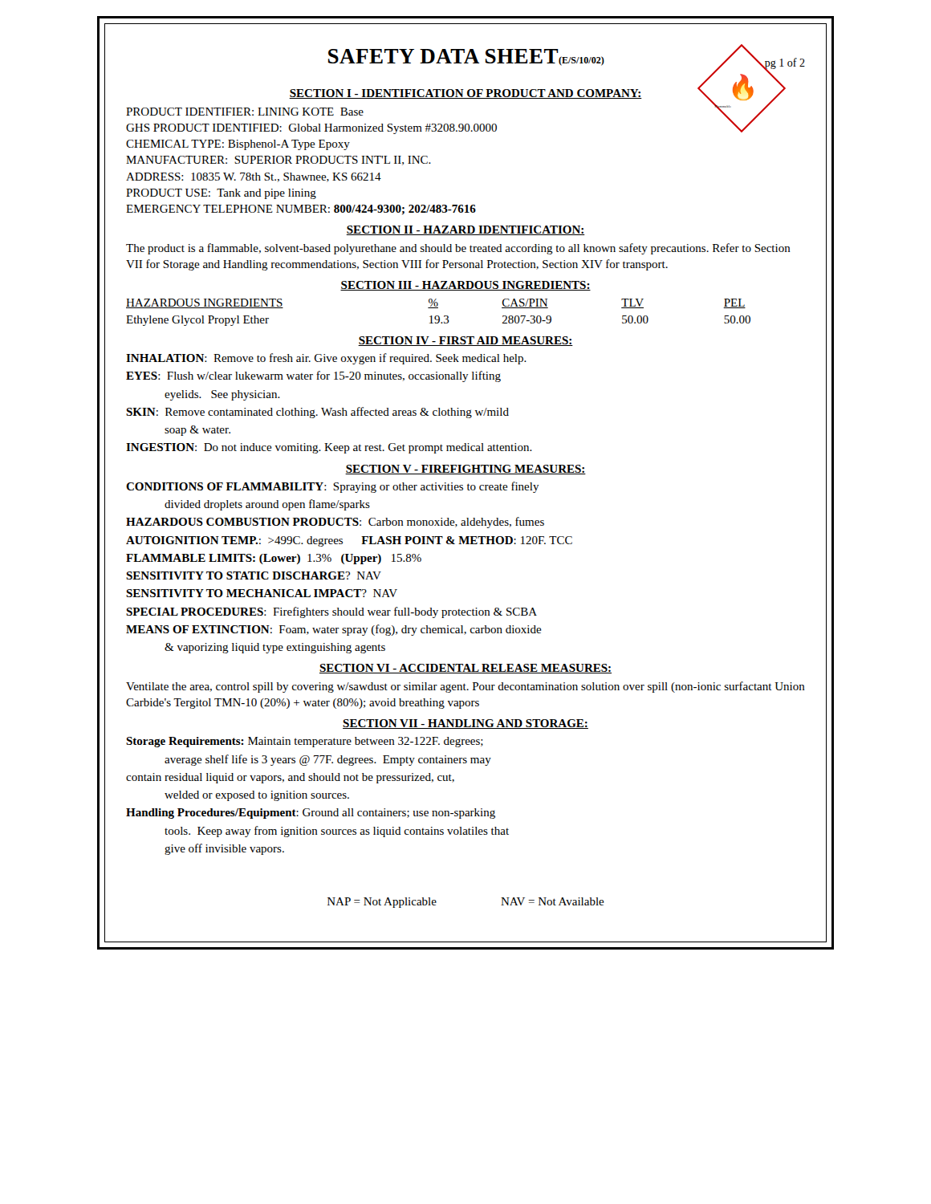SAFETY DATA SHEET
(E/S/10/02) pg 1 of 2
SECTION I - IDENTIFICATION OF PRODUCT AND COMPANY:
🔥Flammable
PRODUCT IDENTIFIER: LINING KOTE Base
GHS PRODUCT IDENTIFIED: Global Harmonized System #3208.90.0000
CHEMICAL TYPE: Bisphenol-A Type Epoxy
MANUFACTURER: SUPERIOR PRODUCTS INT'L II, INC.
ADDRESS: 10835 W. 78th St., Shawnee, KS 66214
PRODUCT USE: Tank and pipe lining
EMERGENCY TELEPHONE NUMBER: 800/424-9300; 202/483-7616
SECTION II - HAZARD IDENTIFICATION:
The product is a flammable, solvent-based polyurethane and should be treated according to all known safety precautions. Refer to Section VII for Storage and Handling recommendations, Section VIII for Personal Protection, Section XIV for transport.
SECTION III - HAZARDOUS INGREDIENTS:
| HAZARDOUS INGREDIENTS | % | CAS/PIN | TLV | PEL |
| --- | --- | --- | --- | --- |
| Ethylene Glycol Propyl Ether | 19.3 | 2807-30-9 | 50.00 | 50.00 |
SECTION IV - FIRST AID MEASURES:
INHALATION: Remove to fresh air. Give oxygen if required. Seek medical help.
EYES: Flush w/clear lukewarm water for 15-20 minutes, occasionally lifting
eyelids. See physician.
SKIN: Remove contaminated clothing. Wash affected areas & clothing w/mild
soap & water.
INGESTION: Do not induce vomiting. Keep at rest. Get prompt medical attention.
SECTION V - FIREFIGHTING MEASURES:
CONDITIONS OF FLAMMABILITY: Spraying or other activities to create finely
divided droplets around open flame/sparks
HAZARDOUS COMBUSTION PRODUCTS: Carbon monoxide, aldehydes, fumes
AUTOIGNITION TEMP.: >499C. degrees FLASH POINT & METHOD: 120F. TCC
FLAMMABLE LIMITS: (Lower) 1.3% (Upper) 15.8%
SENSITIVITY TO STATIC DISCHARGE? NAV
SENSITIVITY TO MECHANICAL IMPACT? NAV
SPECIAL PROCEDURES: Firefighters should wear full-body protection & SCBA
MEANS OF EXTINCTION: Foam, water spray (fog), dry chemical, carbon dioxide
& vaporizing liquid type extinguishing agents
SECTION VI - ACCIDENTAL RELEASE MEASURES:
Ventilate the area, control spill by covering w/sawdust or similar agent. Pour decontamination solution over spill (non-ionic surfactant Union Carbide's Tergitol TMN-10 (20%) + water (80%); avoid breathing vapors
SECTION VII - HANDLING AND STORAGE:
Storage Requirements: Maintain temperature between 32-122F. degrees;
average shelf life is 3 years @ 77F. degrees. Empty containers may
contain residual liquid or vapors, and should not be pressurized, cut,
welded or exposed to ignition sources.
Handling Procedures/Equipment: Ground all containers; use non-sparking
tools. Keep away from ignition sources as liquid contains volatiles that
give off invisible vapors.
NAP = Not Applicable NAV = Not Available